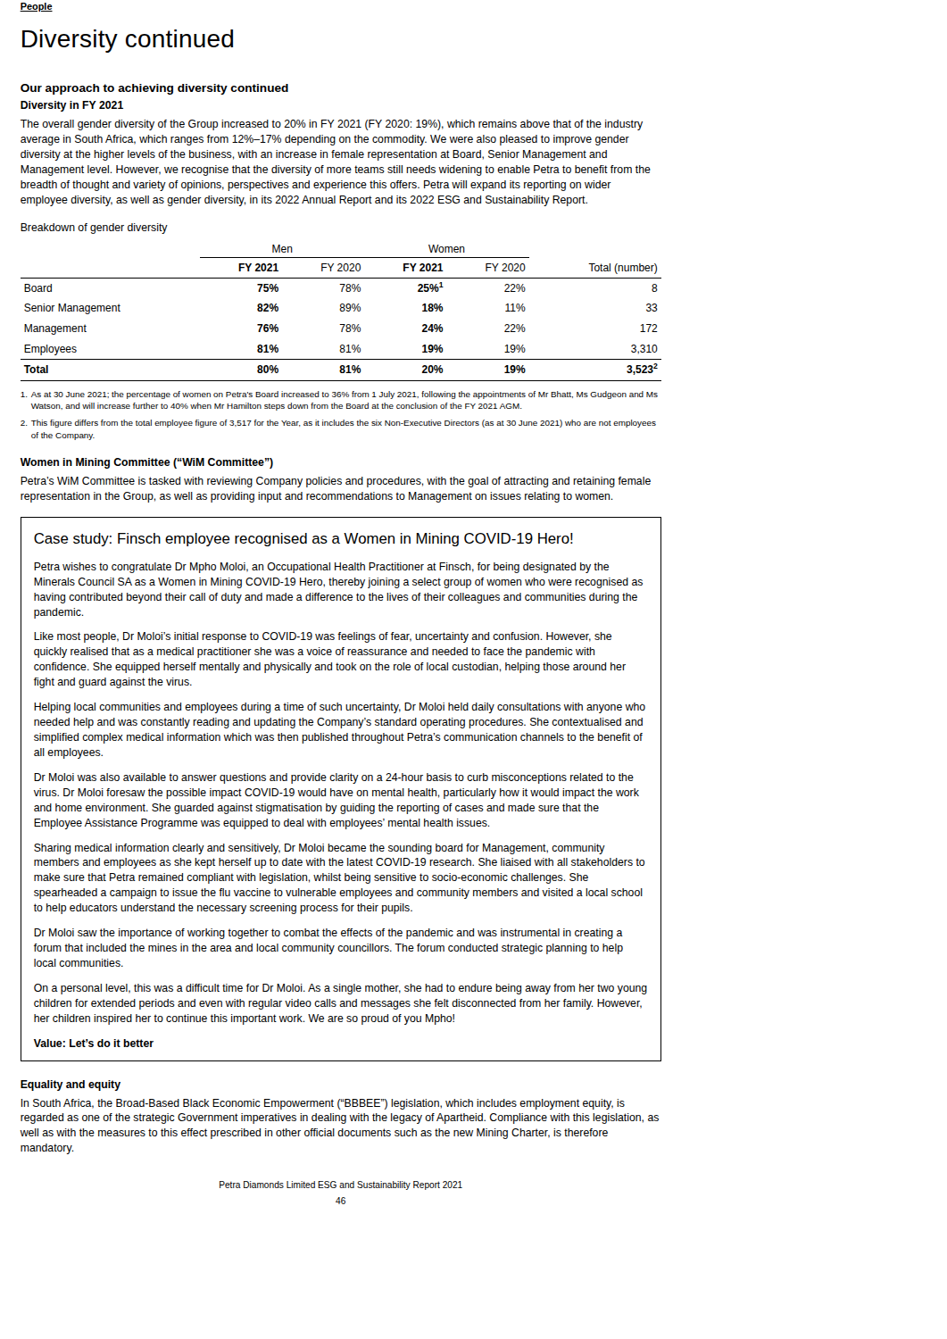People
Diversity continued
Our approach to achieving diversity continued
Diversity in FY 2021
The overall gender diversity of the Group increased to 20% in FY 2021 (FY 2020: 19%), which remains above that of the industry average in South Africa, which ranges from 12%–17% depending on the commodity. We were also pleased to improve gender diversity at the higher levels of the business, with an increase in female representation at Board, Senior Management and Management level. However, we recognise that the diversity of more teams still needs widening to enable Petra to benefit from the breadth of thought and variety of opinions, perspectives and experience this offers. Petra will expand its reporting on wider employee diversity, as well as gender diversity, in its 2022 Annual Report and its 2022 ESG and Sustainability Report.
Breakdown of gender diversity
| | Men | Women | |
| --- | --- | --- | --- |
| | FY 2021 | FY 2020 | FY 2021 | FY 2020 | Total (number) |
| Board | 75% | 78% | 25% 1 | 22% | 8 |
| Senior Management | 82% | 89% | 18% | 11% | 33 |
| Management | 76% | 78% | 24% | 22% | 172 |
| Employees | 81% | 81% | 19% | 19% | 3,310 |
| Total | 80% | 81% | 20% | 19% | 3,523 2 |
1. As at 30 June 2021; the percentage of women on Petra's Board increased to 36% from 1 July 2021, following the appointments of Mr Bhatt, Ms Gudgeon and Ms Watson, and will increase further to 40% when Mr Hamilton steps down from the Board at the conclusion of the FY 2021 AGM.
2. This figure differs from the total employee figure of 3,517 for the Year, as it includes the six Non-Executive Directors (as at 30 June 2021) who are not employees of the Company.
Women in Mining Committee (“WiM Committee”)
Petra’s WiM Committee is tasked with reviewing Company policies and procedures, with the goal of attracting and retaining female representation in the Group, as well as providing input and recommendations to Management on issues relating to women.
Case study: Finsch employee recognised as a Women in Mining COVID-19 Hero!
Petra wishes to congratulate Dr Mpho Moloi, an Occupational Health Practitioner at Finsch, for being designated by the Minerals Council SA as a Women in Mining COVID-19 Hero, thereby joining a select group of women who were recognised as having contributed beyond their call of duty and made a difference to the lives of their colleagues and communities during the pandemic.
Like most people, Dr Moloi’s initial response to COVID-19 was feelings of fear, uncertainty and confusion. However, she quickly realised that as a medical practitioner she was a voice of reassurance and needed to face the pandemic with confidence. She equipped herself mentally and physically and took on the role of local custodian, helping those around her fight and guard against the virus.
Helping local communities and employees during a time of such uncertainty, Dr Moloi held daily consultations with anyone who needed help and was constantly reading and updating the Company’s standard operating procedures. She contextualised and simplified complex medical information which was then published throughout Petra’s communication channels to the benefit of all employees.
Dr Moloi was also available to answer questions and provide clarity on a 24-hour basis to curb misconceptions related to the virus. Dr Moloi foresaw the possible impact COVID-19 would have on mental health, particularly how it would impact the work and home environment. She guarded against stigmatisation by guiding the reporting of cases and made sure that the Employee Assistance Programme was equipped to deal with employees’ mental health issues.
Sharing medical information clearly and sensitively, Dr Moloi became the sounding board for Management, community members and employees as she kept herself up to date with the latest COVID-19 research. She liaised with all stakeholders to make sure that Petra remained compliant with legislation, whilst being sensitive to socio-economic challenges. She spearheaded a campaign to issue the flu vaccine to vulnerable employees and community members and visited a local school to help educators understand the necessary screening process for their pupils.
Dr Moloi saw the importance of working together to combat the effects of the pandemic and was instrumental in creating a forum that included the mines in the area and local community councillors. The forum conducted strategic planning to help local communities.
On a personal level, this was a difficult time for Dr Moloi. As a single mother, she had to endure being away from her two young children for extended periods and even with regular video calls and messages she felt disconnected from her family. However, her children inspired her to continue this important work. We are so proud of you Mpho!
Value: Let’s do it better
Equality and equity
In South Africa, the Broad-Based Black Economic Empowerment (“BBBEE”) legislation, which includes employment equity, is regarded as one of the strategic Government imperatives in dealing with the legacy of Apartheid. Compliance with this legislation, as well as with the measures to this effect prescribed in other official documents such as the new Mining Charter, is therefore mandatory.
Petra Diamonds Limited ESG and Sustainability Report 2021
46